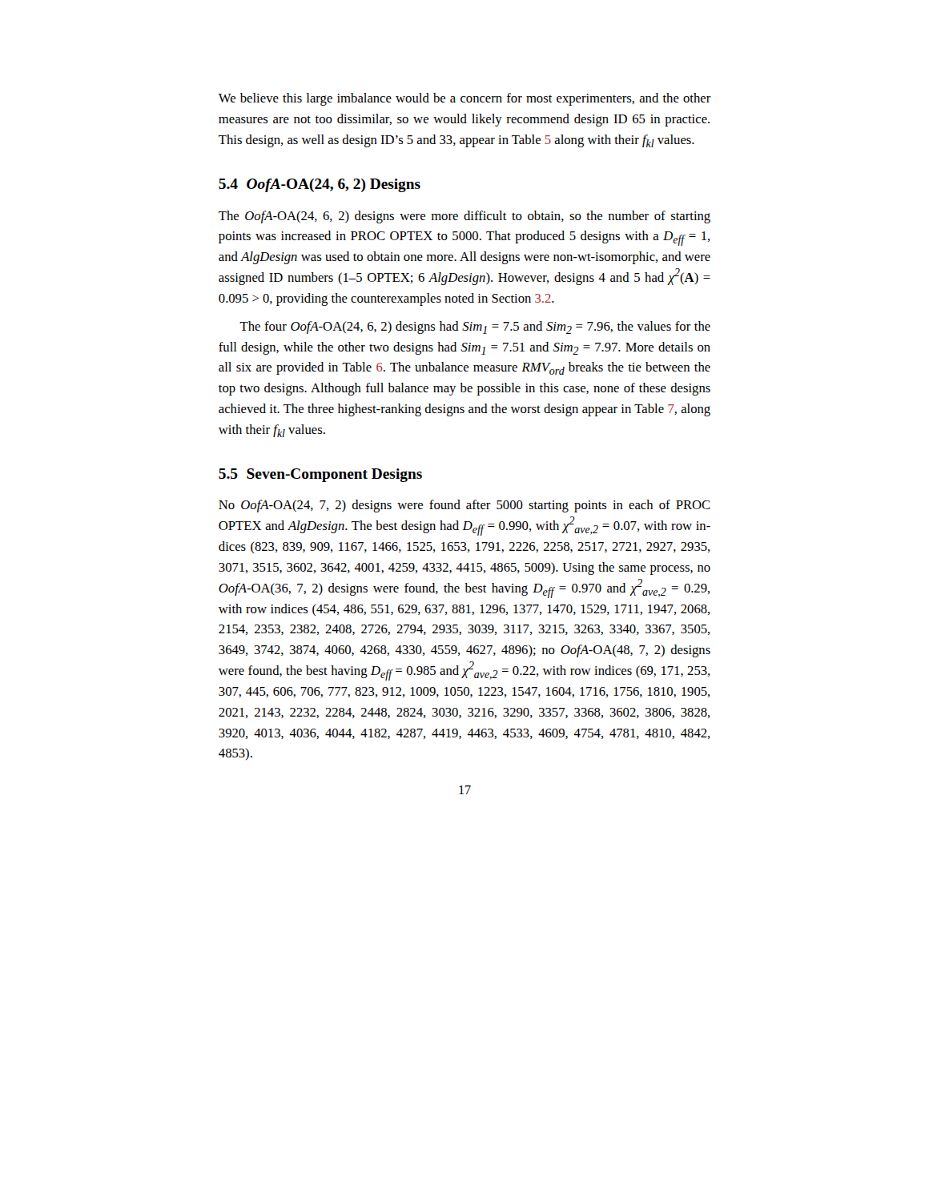We believe this large imbalance would be a concern for most experimenters, and the other measures are not too dissimilar, so we would likely recommend design ID 65 in practice. This design, as well as design ID’s 5 and 33, appear in Table 5 along with their fkl values.
5.4 OofA-OA(24, 6, 2) Designs
The OofA-OA(24, 6, 2) designs were more difficult to obtain, so the number of starting points was increased in PROC OPTEX to 5000. That produced 5 designs with a Deff = 1, and AlgDesign was used to obtain one more. All designs were non-wt-isomorphic, and were assigned ID numbers (1–5 OPTEX; 6 AlgDesign). However, designs 4 and 5 had χ2(A) = 0.095 > 0, providing the counterexamples noted in Section 3.2.
The four OofA-OA(24, 6, 2) designs had Sim1 = 7.5 and Sim2 = 7.96, the values for the full design, while the other two designs had Sim1 = 7.51 and Sim2 = 7.97. More details on all six are provided in Table 6. The unbalance measure RMVord breaks the tie between the top two designs. Although full balance may be possible in this case, none of these designs achieved it. The three highest-ranking designs and the worst design appear in Table 7, along with their fkl values.
5.5 Seven-Component Designs
No OofA-OA(24, 7, 2) designs were found after 5000 starting points in each of PROC OPTEX and AlgDesign. The best design had Deff = 0.990, with χ2ave,2 = 0.07, with row indices (823, 839, 909, 1167, 1466, 1525, 1653, 1791, 2226, 2258, 2517, 2721, 2927, 2935, 3071, 3515, 3602, 3642, 4001, 4259, 4332, 4415, 4865, 5009). Using the same process, no OofA-OA(36, 7, 2) designs were found, the best having Deff = 0.970 and χ2ave,2 = 0.29, with row indices (454, 486, 551, 629, 637, 881, 1296, 1377, 1470, 1529, 1711, 1947, 2068, 2154, 2353, 2382, 2408, 2726, 2794, 2935, 3039, 3117, 3215, 3263, 3340, 3367, 3505, 3649, 3742, 3874, 4060, 4268, 4330, 4559, 4627, 4896); no OofA-OA(48, 7, 2) designs were found, the best having Deff = 0.985 and χ2ave,2 = 0.22, with row indices (69, 171, 253, 307, 445, 606, 706, 777, 823, 912, 1009, 1050, 1223, 1547, 1604, 1716, 1756, 1810, 1905, 2021, 2143, 2232, 2284, 2448, 2824, 3030, 3216, 3290, 3357, 3368, 3602, 3806, 3828, 3920, 4013, 4036, 4044, 4182, 4287, 4419, 4463, 4533, 4609, 4754, 4781, 4810, 4842, 4853).
17